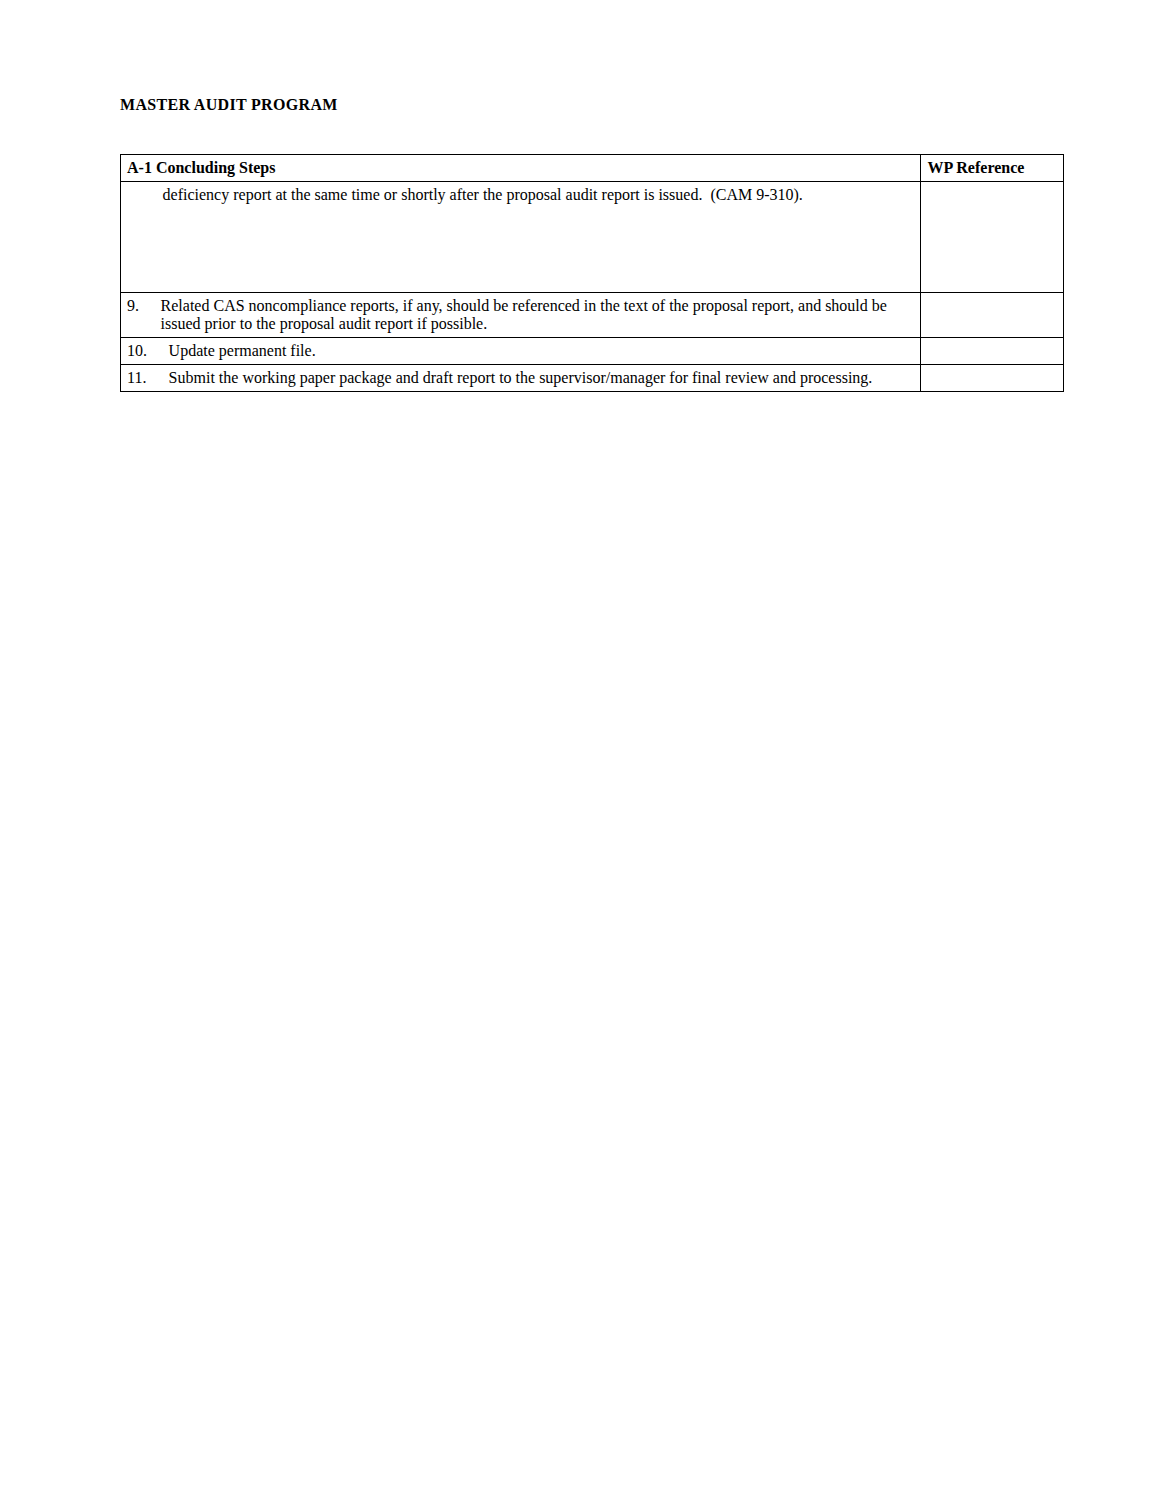MASTER AUDIT PROGRAM
| A-1 Concluding Steps | WP Reference |
| --- | --- |
| deficiency report at the same time or shortly after the proposal audit report is issued. (CAM 9-310). | |
| 9. Related CAS noncompliance reports, if any, should be referenced in the text of the proposal report, and should be issued prior to the proposal audit report if possible. | |
| 10. Update permanent file. | |
| 11. Submit the working paper package and draft report to the supervisor/manager for final review and processing. | |